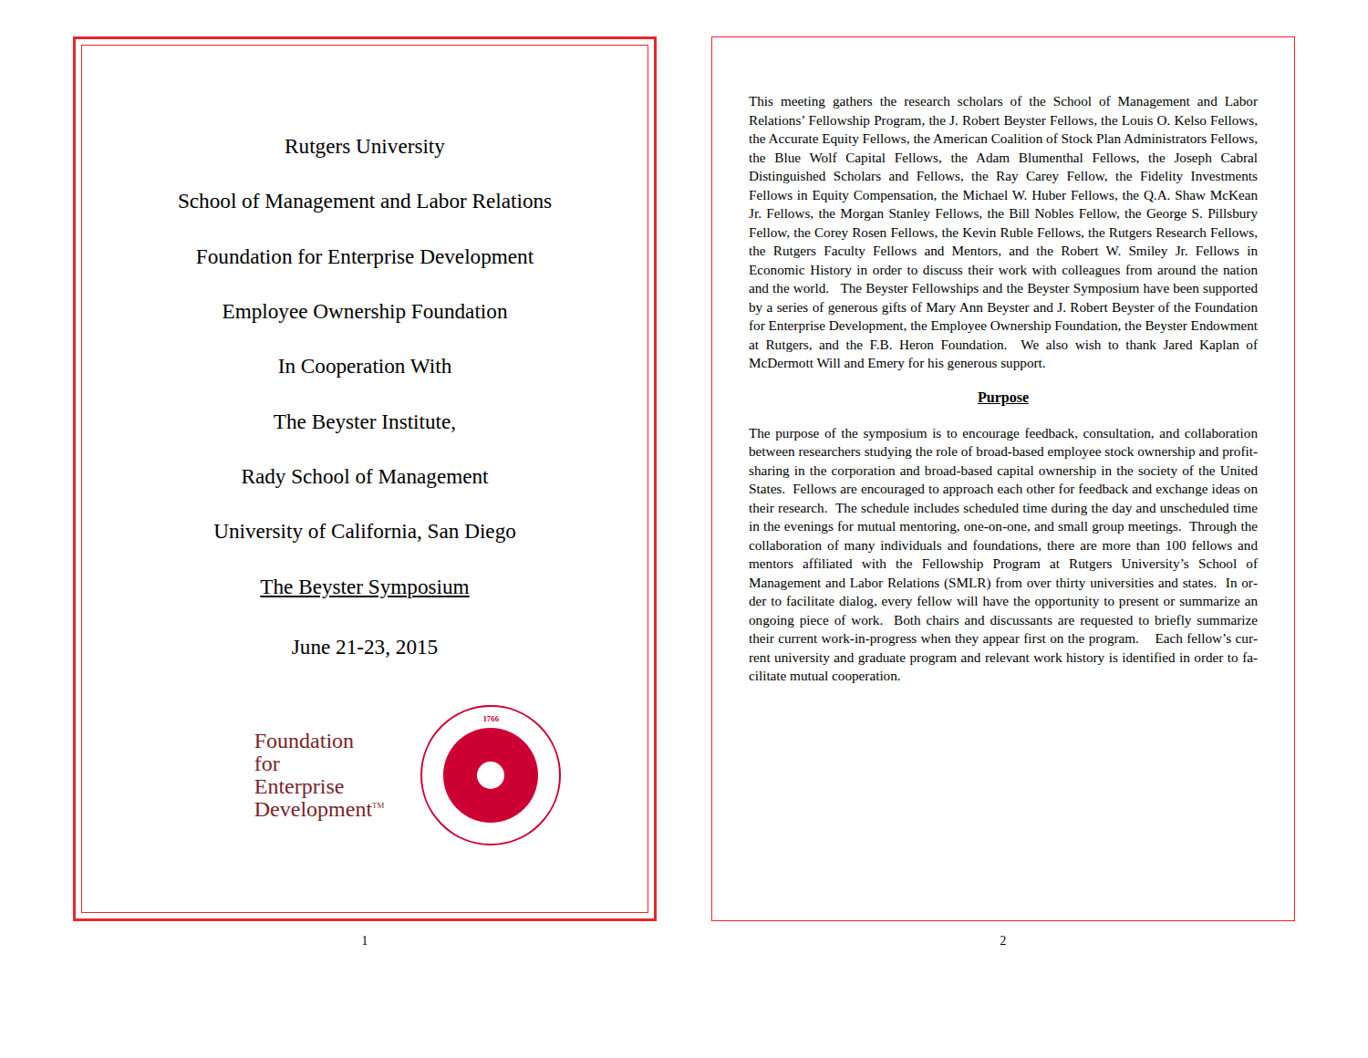Rutgers University
School of Management and Labor Relations
Foundation for Enterprise Development
Employee Ownership Foundation
In Cooperation With
The Beyster Institute,
Rady School of Management
University of California, San Diego
The Beyster Symposium
June 21-23, 2015
Foundation
for
Enterprise
DevelopmentTM
1766
1
This meeting gathers the research scholars of the School of Management and Labor Relations’ Fellowship Program, the J. Robert Beyster Fellows, the Louis O. Kelso Fellows, the Accurate Equity Fellows, the American Coalition of Stock Plan Administrators Fellows, the Blue Wolf Capital Fellows, the Adam Blumenthal Fellows, the Joseph Cabral Distinguished Scholars and Fellows, the Ray Carey Fellow, the Fidelity Investments Fellows in Equity Compensation, the Michael W. Huber Fellows, the Q.A. Shaw McKean Jr. Fellows, the Morgan Stanley Fellows, the Bill Nobles Fellow, the George S. Pillsbury Fellow, the Corey Rosen Fellows, the Kevin Ruble Fellows, the Rutgers Research Fellows, the Rutgers Faculty Fellows and Mentors, and the Robert W. Smiley Jr. Fellows in Economic History in order to discuss their work with colleagues from around the nation and the world. The Beyster Fellowships and the Beyster Symposium have been supported by a series of generous gifts of Mary Ann Beyster and J. Robert Beyster of the Foundation for Enterprise Development, the Employee Ownership Foundation, the Beyster Endowment at Rutgers, and the F.B. Heron Foundation. We also wish to thank Jared Kaplan of McDermott Will and Emery for his generous support.
Purpose
The purpose of the symposium is to encourage feedback, consultation, and collaboration between researchers studying the role of broad-based employee stock ownership and profit-sharing in the corporation and broad-based capital ownership in the society of the United States. Fellows are encouraged to approach each other for feedback and exchange ideas on their research. The schedule includes scheduled time during the day and unscheduled time in the evenings for mutual mentoring, one-on-one, and small group meetings. Through the collaboration of many individuals and foundations, there are more than 100 fellows and mentors affiliated with the Fellowship Program at Rutgers University’s School of Management and Labor Relations (SMLR) from over thirty universities and states. In order to facilitate dialog, every fellow will have the opportunity to present or summarize an ongoing piece of work. Both chairs and discussants are requested to briefly summarize their current work-in-progress when they appear first on the program. Each fellow’s current university and graduate program and relevant work history is identified in order to facilitate mutual cooperation.
2